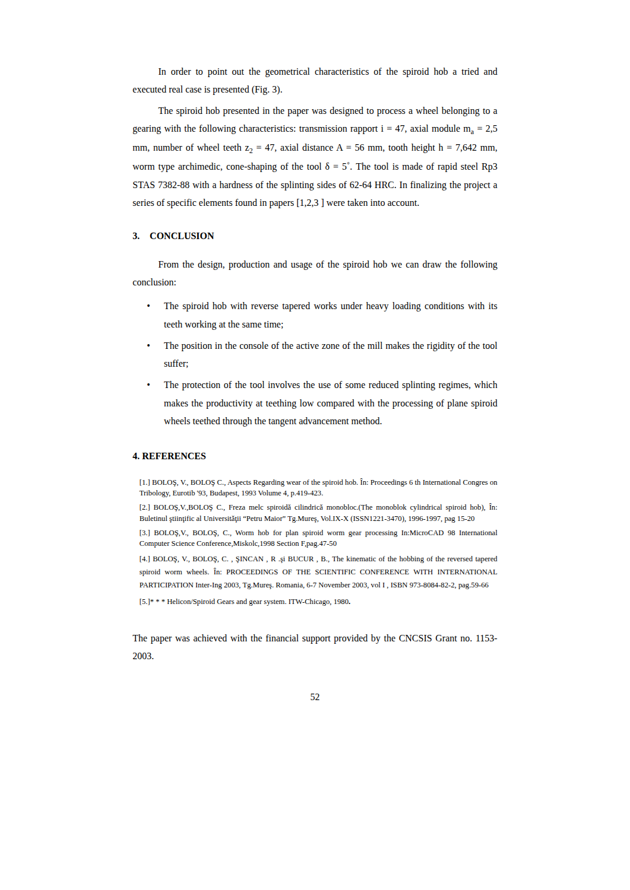In order to point out the geometrical characteristics of the spiroid hob a tried and executed real case is presented (Fig. 3).
The spiroid hob presented in the paper was designed to process a wheel belonging to a gearing with the following characteristics: transmission rapport i = 47, axial module ma = 2,5 mm, number of wheel teeth z2 = 47, axial distance A = 56 mm, tooth height h = 7,642 mm, worm type archimedic, cone-shaping of the tool δ = 5˚. The tool is made of rapid steel Rp3 STAS 7382-88 with a hardness of the splinting sides of 62-64 HRC. In finalizing the project a series of specific elements found in papers [1,2,3 ] were taken into account.
3. CONCLUSION
From the design, production and usage of the spiroid hob we can draw the following conclusion:
The spiroid hob with reverse tapered works under heavy loading conditions with its teeth working at the same time;
The position in the console of the active zone of the mill makes the rigidity of the tool suffer;
The protection of the tool involves the use of some reduced splinting regimes, which makes the productivity at teething low compared with the processing of plane spiroid wheels teethed through the tangent advancement method.
4. REFERENCES
[1.] BOLOŞ, V., BOLOŞ C., Aspects Regarding wear of the spiroid hob. În: Proceedings 6 th International Congres on Tribology, Eurotib '93, Budapest, 1993 Volume 4, p.419-423.
[2.] BOLOŞ,V.,BOLOŞ C., Freza melc spiroidă cilindrică monobloc.(The monoblok cylindrical spiroid hob), În: Buletinul ştiinţific al Universităţii “Petru Maior” Tg.Mureş, Vol.IX-X (ISSN1221-3470), 1996-1997, pag 15-20
[3.] BOLOŞ,V., BOLOŞ, C., Worm hob for plan spiroid worm gear processing In:MicroCAD 98 International Computer Science Conference,Miskolc,1998 Section F,pag.47-50
[4.] BOLOŞ, V., BOLOŞ, C. , ŞINCAN , R .şi BUCUR , B., The kinematic of the hobbing of the reversed tapered spiroid worm wheels. În: PROCEEDINGS OF THE SCIENTIFIC CONFERENCE WITH INTERNATIONAL PARTICIPATION Inter-Ing 2003, Tg.Mureş. Romania, 6-7 November 2003, vol I , ISBN 973-8084-82-2, pag.59-66
[5.]* * * Helicon/Spiroid Gears and gear system. ITW-Chicago, 1980.
The paper was achieved with the financial support provided by the CNCSIS Grant no. 1153-2003.
52